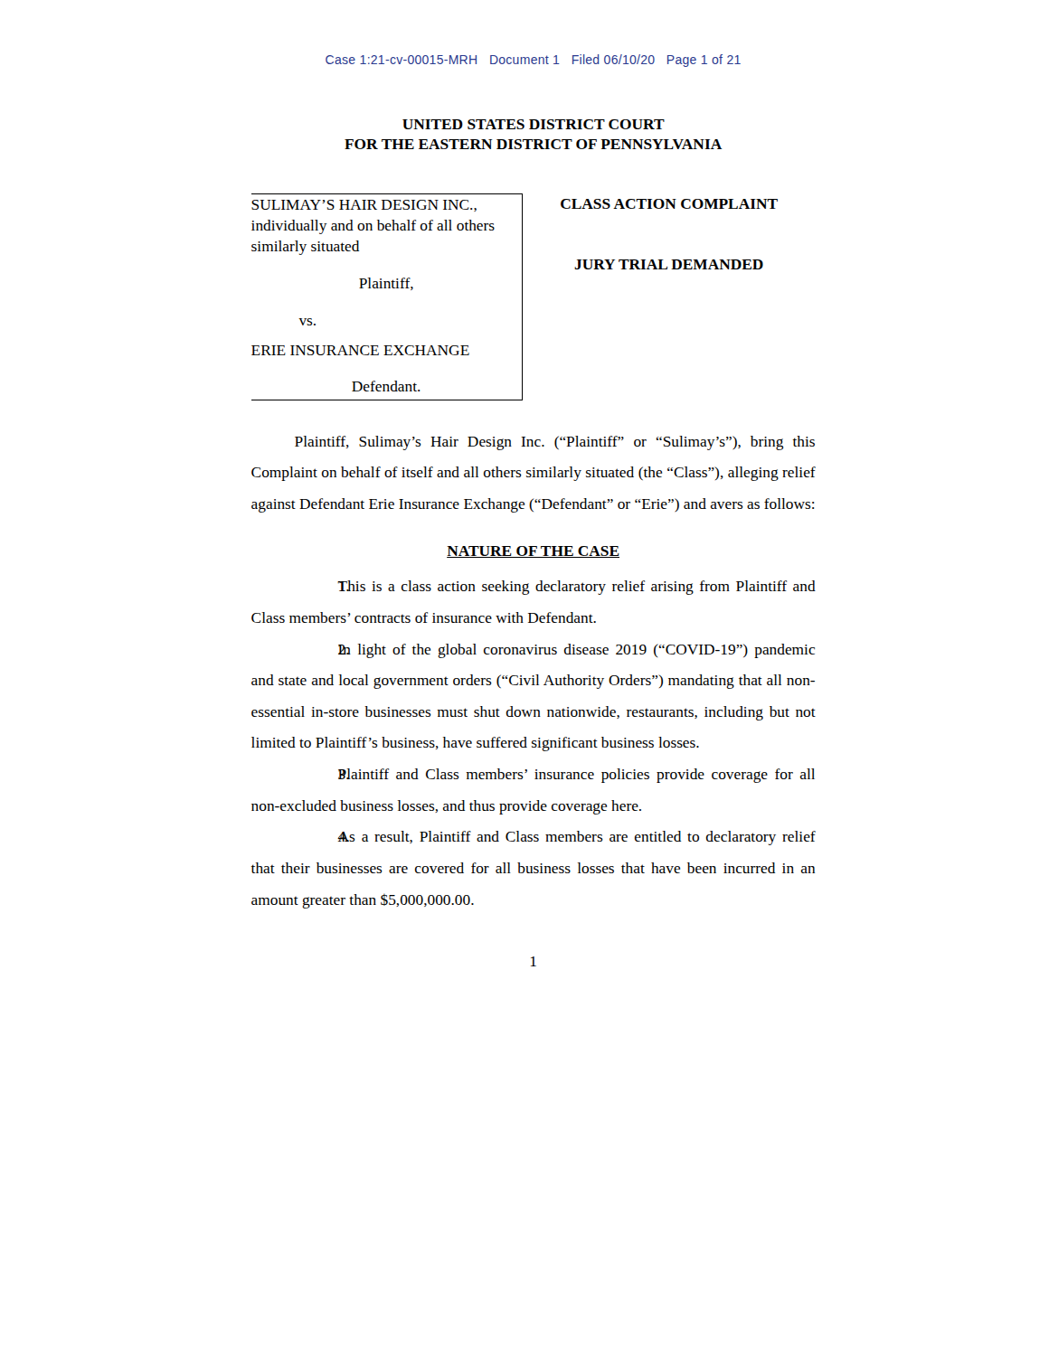Case 1:21-cv-00015-MRH Document 1 Filed 06/10/20 Page 1 of 21
UNITED STATES DISTRICT COURT
FOR THE EASTERN DISTRICT OF PENNSYLVANIA
| SULIMAY’S HAIR DESIGN INC., individually and on behalf of all others similarly situated Plaintiff, vs. ERIE INSURANCE EXCHANGE Defendant. | CLASS ACTION COMPLAINT JURY TRIAL DEMANDED |
Plaintiff, Sulimay’s Hair Design Inc. (“Plaintiff” or “Sulimay’s”), bring this Complaint on behalf of itself and all others similarly situated (the “Class”), alleging relief against Defendant Erie Insurance Exchange (“Defendant” or “Erie”) and avers as follows:
NATURE OF THE CASE
1. This is a class action seeking declaratory relief arising from Plaintiff and Class members’ contracts of insurance with Defendant.
2. In light of the global coronavirus disease 2019 (“COVID-19”) pandemic and state and local government orders (“Civil Authority Orders”) mandating that all non-essential in-store businesses must shut down nationwide, restaurants, including but not limited to Plaintiff’s business, have suffered significant business losses.
3. Plaintiff and Class members’ insurance policies provide coverage for all non-excluded business losses, and thus provide coverage here.
4. As a result, Plaintiff and Class members are entitled to declaratory relief that their businesses are covered for all business losses that have been incurred in an amount greater than $5,000,000.00.
1